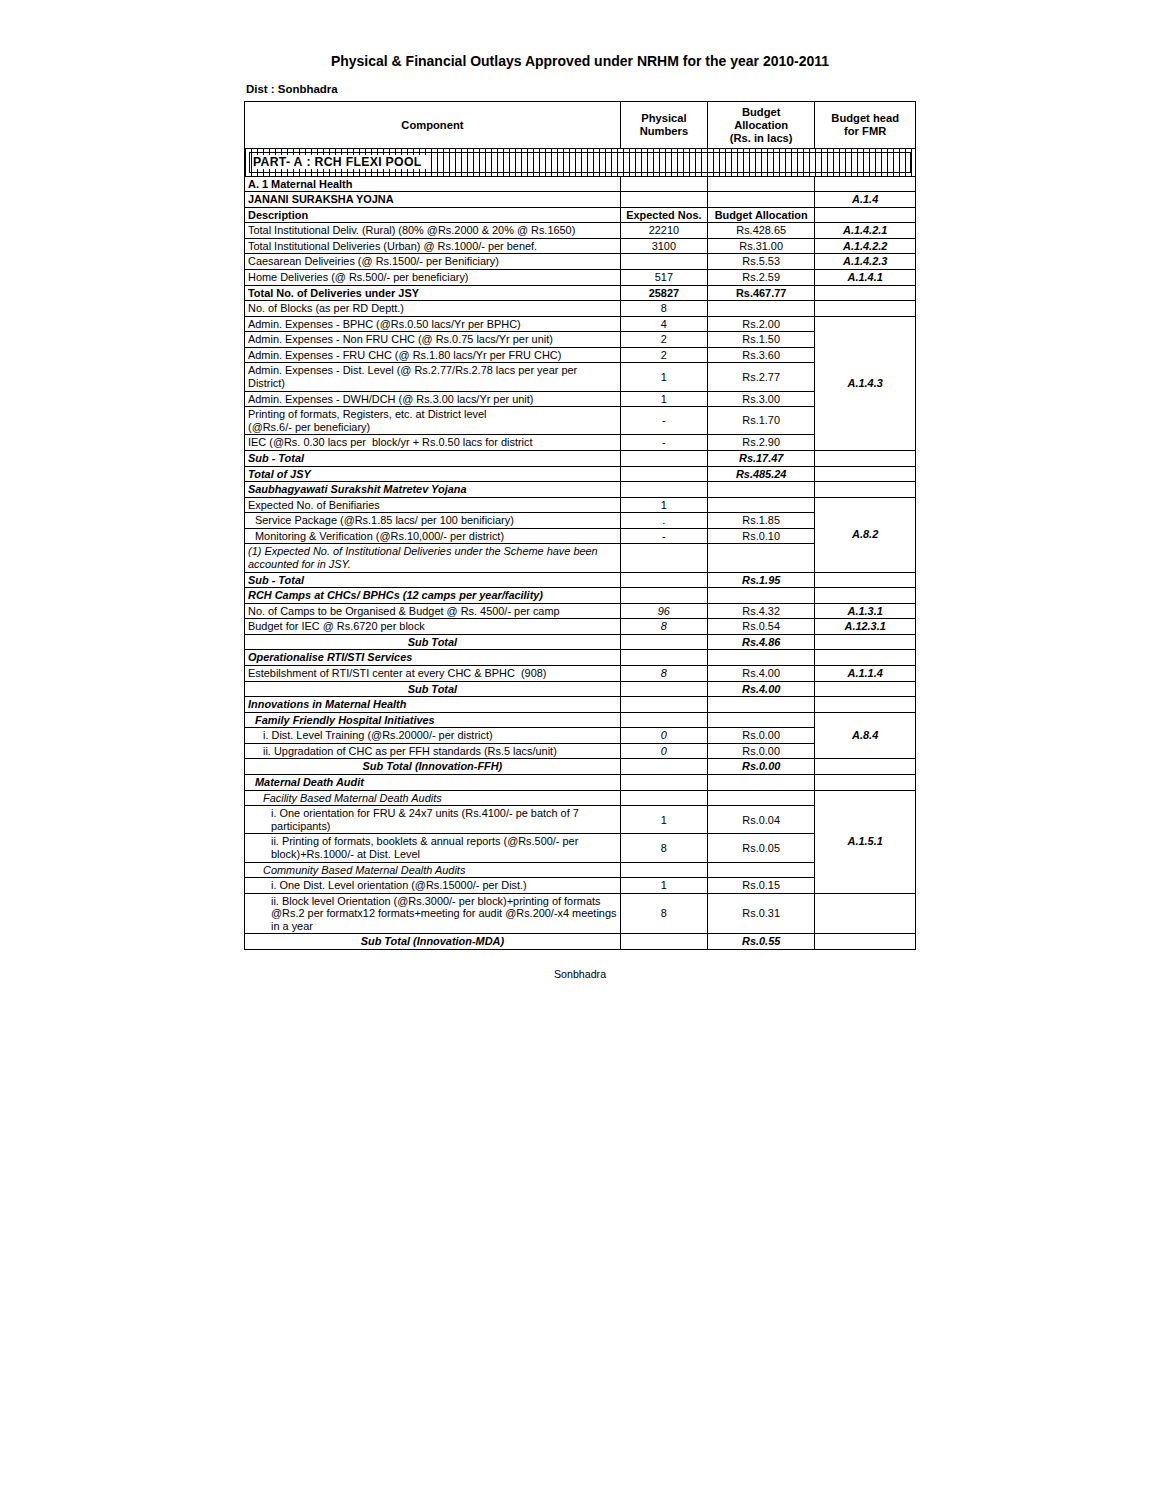Physical & Financial Outlays Approved under NRHM for the year 2010-2011
Dist : Sonbhadra
| Component | Physical Numbers | Budget Allocation (Rs. in lacs) | Budget head for FMR |
| --- | --- | --- | --- |
| PART- A : RCH FLEXI POOL |
| A. 1 Maternal Health | | | |
| JANANI SURAKSHA YOJNA | | | A.1.4 |
| Description | Expected Nos. | Budget Allocation | |
| Total Institutional Deliv. (Rural) (80% @Rs.2000 & 20% @ Rs.1650) | 22210 | Rs.428.65 | A.1.4.2.1 |
| Total Institutional Deliveries (Urban) @ Rs.1000/- per benef. | 3100 | Rs.31.00 | A.1.4.2.2 |
| Caesarean Deliveiries (@ Rs.1500/- per Benificiary) | | Rs.5.53 | A.1.4.2.3 |
| Home Deliveries (@ Rs.500/- per beneficiary) | 517 | Rs.2.59 | A.1.4.1 |
| Total No. of Deliveries under JSY | 25827 | Rs.467.77 | |
| No. of Blocks (as per RD Deptt.) | 8 | | |
| Admin. Expenses - BPHC (@Rs.0.50 lacs/Yr per BPHC) | 4 | Rs.2.00 | A.1.4.3 |
| Admin. Expenses - Non FRU CHC (@ Rs.0.75 lacs/Yr per unit) | 2 | Rs.1.50 |
| Admin. Expenses - FRU CHC (@ Rs.1.80 lacs/Yr per FRU CHC) | 2 | Rs.3.60 |
| Admin. Expenses - Dist. Level (@ Rs.2.77/Rs.2.78 lacs per year per District) | 1 | Rs.2.77 |
| Admin. Expenses - DWH/DCH (@ Rs.3.00 lacs/Yr per unit) | 1 | Rs.3.00 |
| Printing of formats, Registers, etc. at District level (@Rs.6/- per beneficiary) | - | Rs.1.70 |
| IEC (@Rs. 0.30 lacs per block/yr + Rs.0.50 lacs for district | - | Rs.2.90 |
| Sub - Total | | Rs.17.47 | |
| Total of JSY | | Rs.485.24 | |
| Saubhagyawati Surakshit Matretev Yojana | | | |
| Expected No. of Benifiaries | 1 | | A.8.2 |
| Service Package (@Rs.1.85 lacs/ per 100 benificiary) | . | Rs.1.85 |
| Monitoring & Verification (@Rs.10,000/- per district) | - | Rs.0.10 |
| (1) Expected No. of Institutional Deliveries under the Scheme have been accounted for in JSY. | | |
| Sub - Total | | Rs.1.95 | |
| RCH Camps at CHCs/ BPHCs (12 camps per year/facility) | | | |
| No. of Camps to be Organised & Budget @ Rs. 4500/- per camp | 96 | Rs.4.32 | A.1.3.1 |
| Budget for IEC @ Rs.6720 per block | 8 | Rs.0.54 | A.12.3.1 |
| Sub Total | | Rs.4.86 | |
| Operationalise RTI/STI Services | | | |
| Estebilshment of RTI/STI center at every CHC & BPHC (908) | 8 | Rs.4.00 | A.1.1.4 |
| Sub Total | | Rs.4.00 | |
| Innovations in Maternal Health | | | |
| Family Friendly Hospital Initiatives | | | A.8.4 |
| i. Dist. Level Training (@Rs.20000/- per district) | 0 | Rs.0.00 |
| ii. Upgradation of CHC as per FFH standards (Rs.5 lacs/unit) | 0 | Rs.0.00 |
| Sub Total (Innovation-FFH) | | Rs.0.00 | |
| Maternal Death Audit | | | |
| Facility Based Maternal Death Audits | | | A.1.5.1 |
| i. One orientation for FRU & 24x7 units (Rs.4100/- pe batch of 7 participants) | 1 | Rs.0.04 |
| ii. Printing of formats, booklets & annual reports (@Rs.500/- per block)+Rs.1000/- at Dist. Level | 8 | Rs.0.05 |
| Community Based Maternal Dealth Audits | | |
| i. One Dist. Level orientation (@Rs.15000/- per Dist.) | 1 | Rs.0.15 |
| ii. Block level Orientation (@Rs.3000/- per block)+printing of formats @Rs.2 per formatx12 formats+meeting for audit @Rs.200/-x4 meetings in a year | 8 | Rs.0.31 | |
| Sub Total (Innovation-MDA) | | Rs.0.55 | |
Sonbhadra